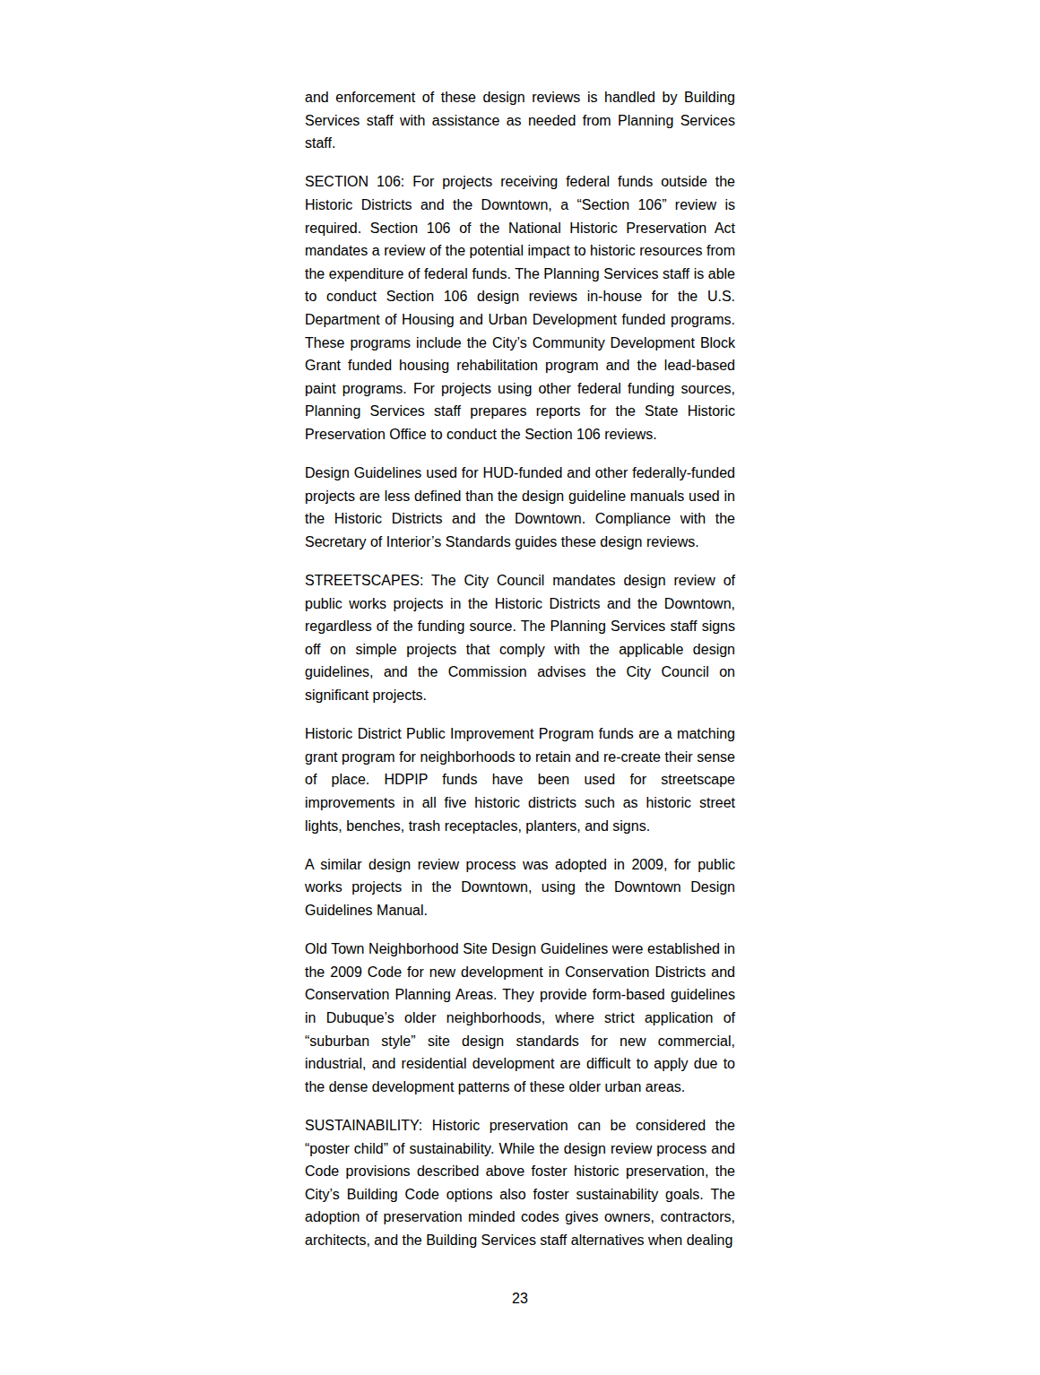and enforcement of these design reviews is handled by Building Services staff with assistance as needed from Planning Services staff.
SECTION 106: For projects receiving federal funds outside the Historic Districts and the Downtown, a “Section 106” review is required. Section 106 of the National Historic Preservation Act mandates a review of the potential impact to historic resources from the expenditure of federal funds. The Planning Services staff is able to conduct Section 106 design reviews in-house for the U.S. Department of Housing and Urban Development funded programs. These programs include the City’s Community Development Block Grant funded housing rehabilitation program and the lead-based paint programs. For projects using other federal funding sources, Planning Services staff prepares reports for the State Historic Preservation Office to conduct the Section 106 reviews.
Design Guidelines used for HUD-funded and other federally-funded projects are less defined than the design guideline manuals used in the Historic Districts and the Downtown. Compliance with the Secretary of Interior’s Standards guides these design reviews.
STREETSCAPES: The City Council mandates design review of public works projects in the Historic Districts and the Downtown, regardless of the funding source. The Planning Services staff signs off on simple projects that comply with the applicable design guidelines, and the Commission advises the City Council on significant projects.
Historic District Public Improvement Program funds are a matching grant program for neighborhoods to retain and re-create their sense of place. HDPIP funds have been used for streetscape improvements in all five historic districts such as historic street lights, benches, trash receptacles, planters, and signs.
A similar design review process was adopted in 2009, for public works projects in the Downtown, using the Downtown Design Guidelines Manual.
Old Town Neighborhood Site Design Guidelines were established in the 2009 Code for new development in Conservation Districts and Conservation Planning Areas. They provide form-based guidelines in Dubuque’s older neighborhoods, where strict application of “suburban style” site design standards for new commercial, industrial, and residential development are difficult to apply due to the dense development patterns of these older urban areas.
SUSTAINABILITY: Historic preservation can be considered the “poster child” of sustainability. While the design review process and Code provisions described above foster historic preservation, the City’s Building Code options also foster sustainability goals. The adoption of preservation minded codes gives owners, contractors, architects, and the Building Services staff alternatives when dealing
23